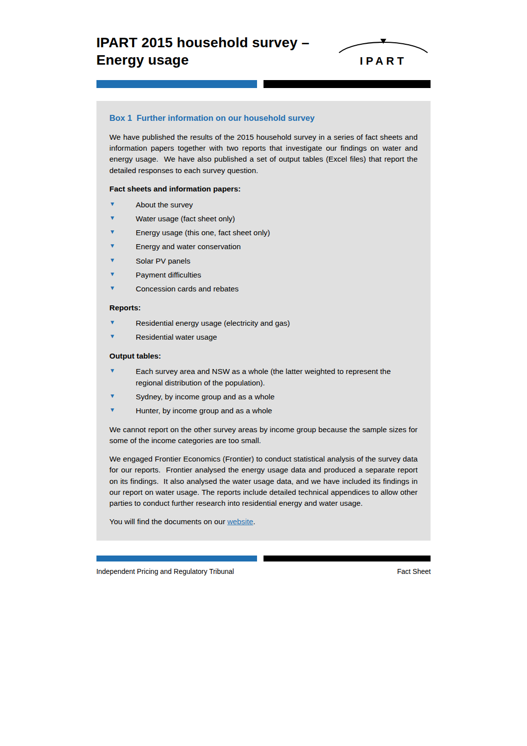IPART 2015 household survey –
Energy usage
IPART
Box 1 Further information on our household survey
We have published the results of the 2015 household survey in a series of fact sheets and information papers together with two reports that investigate our findings on water and energy usage. We have also published a set of output tables (Excel files) that report the detailed responses to each survey question.
Fact sheets and information papers:
About the survey
Water usage (fact sheet only)
Energy usage (this one, fact sheet only)
Energy and water conservation
Solar PV panels
Payment difficulties
Concession cards and rebates
Reports:
Residential energy usage (electricity and gas)
Residential water usage
Output tables:
Each survey area and NSW as a whole (the latter weighted to represent the regional distribution of the population).
Sydney, by income group and as a whole
Hunter, by income group and as a whole
We cannot report on the other survey areas by income group because the sample sizes for some of the income categories are too small.
We engaged Frontier Economics (Frontier) to conduct statistical analysis of the survey data for our reports. Frontier analysed the energy usage data and produced a separate report on its findings. It also analysed the water usage data, and we have included its findings in our report on water usage. The reports include detailed technical appendices to allow other parties to conduct further research into residential energy and water usage.
You will find the documents on our website.
Independent Pricing and Regulatory Tribunal Fact Sheet